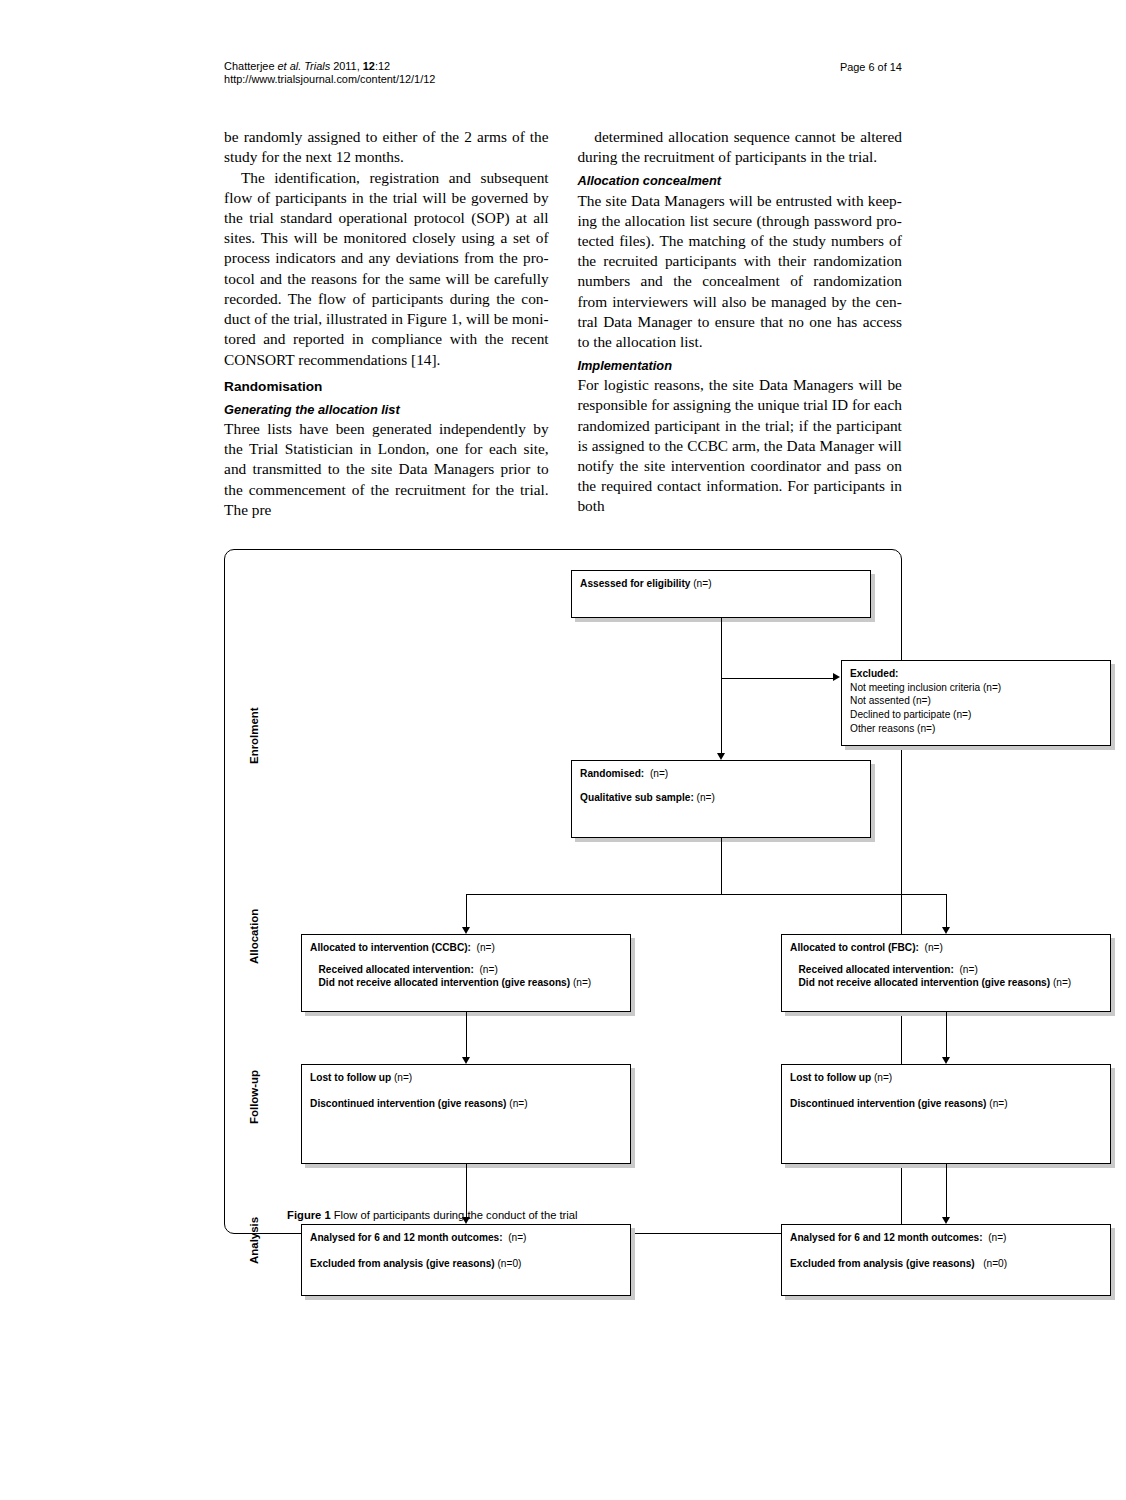Chatterjee et al. Trials 2011, 12:12
http://www.trialsjournal.com/content/12/1/12
Page 6 of 14
be randomly assigned to either of the 2 arms of the study for the next 12 months.
The identification, registration and subsequent flow of participants in the trial will be governed by the trial standard operational protocol (SOP) at all sites. This will be monitored closely using a set of process indicators and any deviations from the protocol and the reasons for the same will be carefully recorded. The flow of participants during the conduct of the trial, illustrated in Figure 1, will be monitored and reported in compliance with the recent CONSORT recommendations [14].
Randomisation
Generating the allocation list
Three lists have been generated independently by the Trial Statistician in London, one for each site, and transmitted to the site Data Managers prior to the commencement of the recruitment for the trial. The pre
determined allocation sequence cannot be altered during the recruitment of participants in the trial.
Allocation concealment
The site Data Managers will be entrusted with keeping the allocation list secure (through password protected files). The matching of the study numbers of the recruited participants with their randomization numbers and the concealment of randomization from interviewers will also be managed by the central Data Manager to ensure that no one has access to the allocation list.
Implementation
For logistic reasons, the site Data Managers will be responsible for assigning the unique trial ID for each randomized participant in the trial; if the participant is assigned to the CCBC arm, the Data Manager will notify the site intervention coordinator and pass on the required contact information. For participants in both
Enrolment
Allocation
Follow-up
Analysis
Assessed for eligibility (n=)
Excluded: Not meeting inclusion criteria (n=) Not assented (n=) Declined to participate (n=) Other reasons (n=)
Randomised: (n=) Qualitative sub sample: (n=)
Allocated to intervention (CCBC): (n=) Received allocated intervention: (n=) Did not receive allocated intervention (give reasons) (n=)
Allocated to control (FBC): (n=) Received allocated intervention: (n=) Did not receive allocated intervention (give reasons) (n=)
Lost to follow up (n=) Discontinued intervention (give reasons) (n=)
Lost to follow up (n=) Discontinued intervention (give reasons) (n=)
Analysed for 6 and 12 month outcomes: (n=) Excluded from analysis (give reasons) (n=0)
Analysed for 6 and 12 month outcomes: (n=) Excluded from analysis (give reasons) (n=0)
Figure 1 Flow of participants during the conduct of the trial